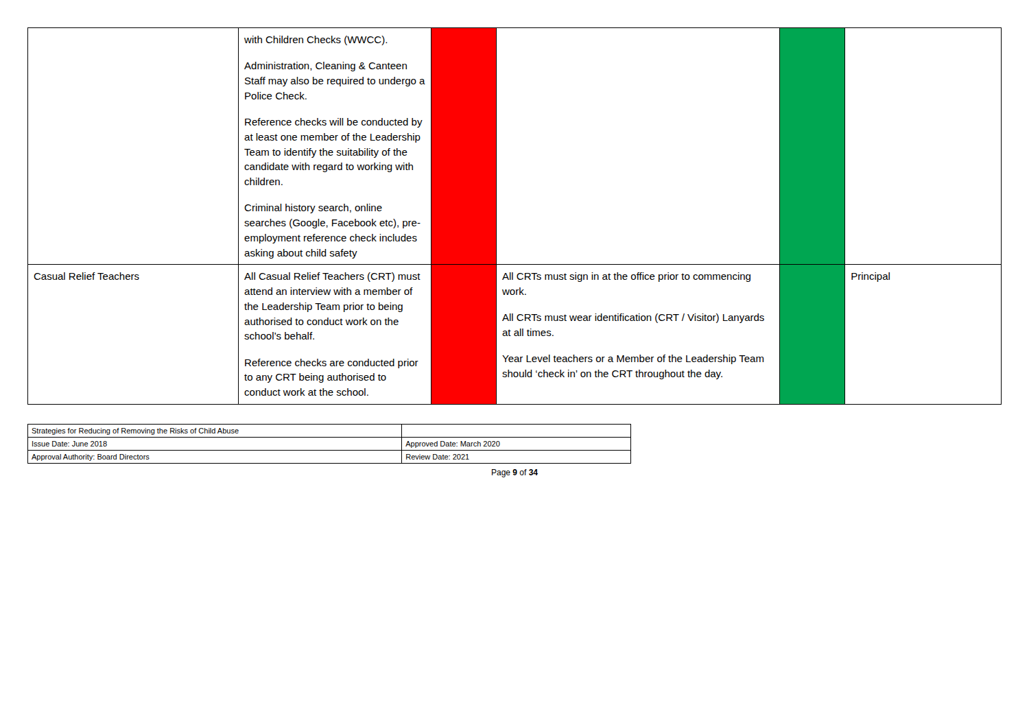| | with Children Checks (WWCC). Administration, Cleaning & Canteen Staff may also be required to undergo a Police Check. Reference checks will be conducted by at least one member of the Leadership Team to identify the suitability of the candidate with regard to working with children. Criminal history search, online searches (Google, Facebook etc), pre-employment reference check includes asking about child safety | | | | |
| Casual Relief Teachers | All Casual Relief Teachers (CRT) must attend an interview with a member of the Leadership Team prior to being authorised to conduct work on the school’s behalf. Reference checks are conducted prior to any CRT being authorised to conduct work at the school. | | All CRTs must sign in at the office prior to commencing work. All CRTs must wear identification (CRT / Visitor) Lanyards at all times. Year Level teachers or a Member of the Leadership Team should ‘check in’ on the CRT throughout the day. | | Principal |
| Strategies for Reducing of Removing the Risks of Child Abuse | |
| Issue Date: June 2018 | Approved Date: March 2020 |
| Approval Authority: Board Directors | Review Date: 2021 |
Page 9 of 34